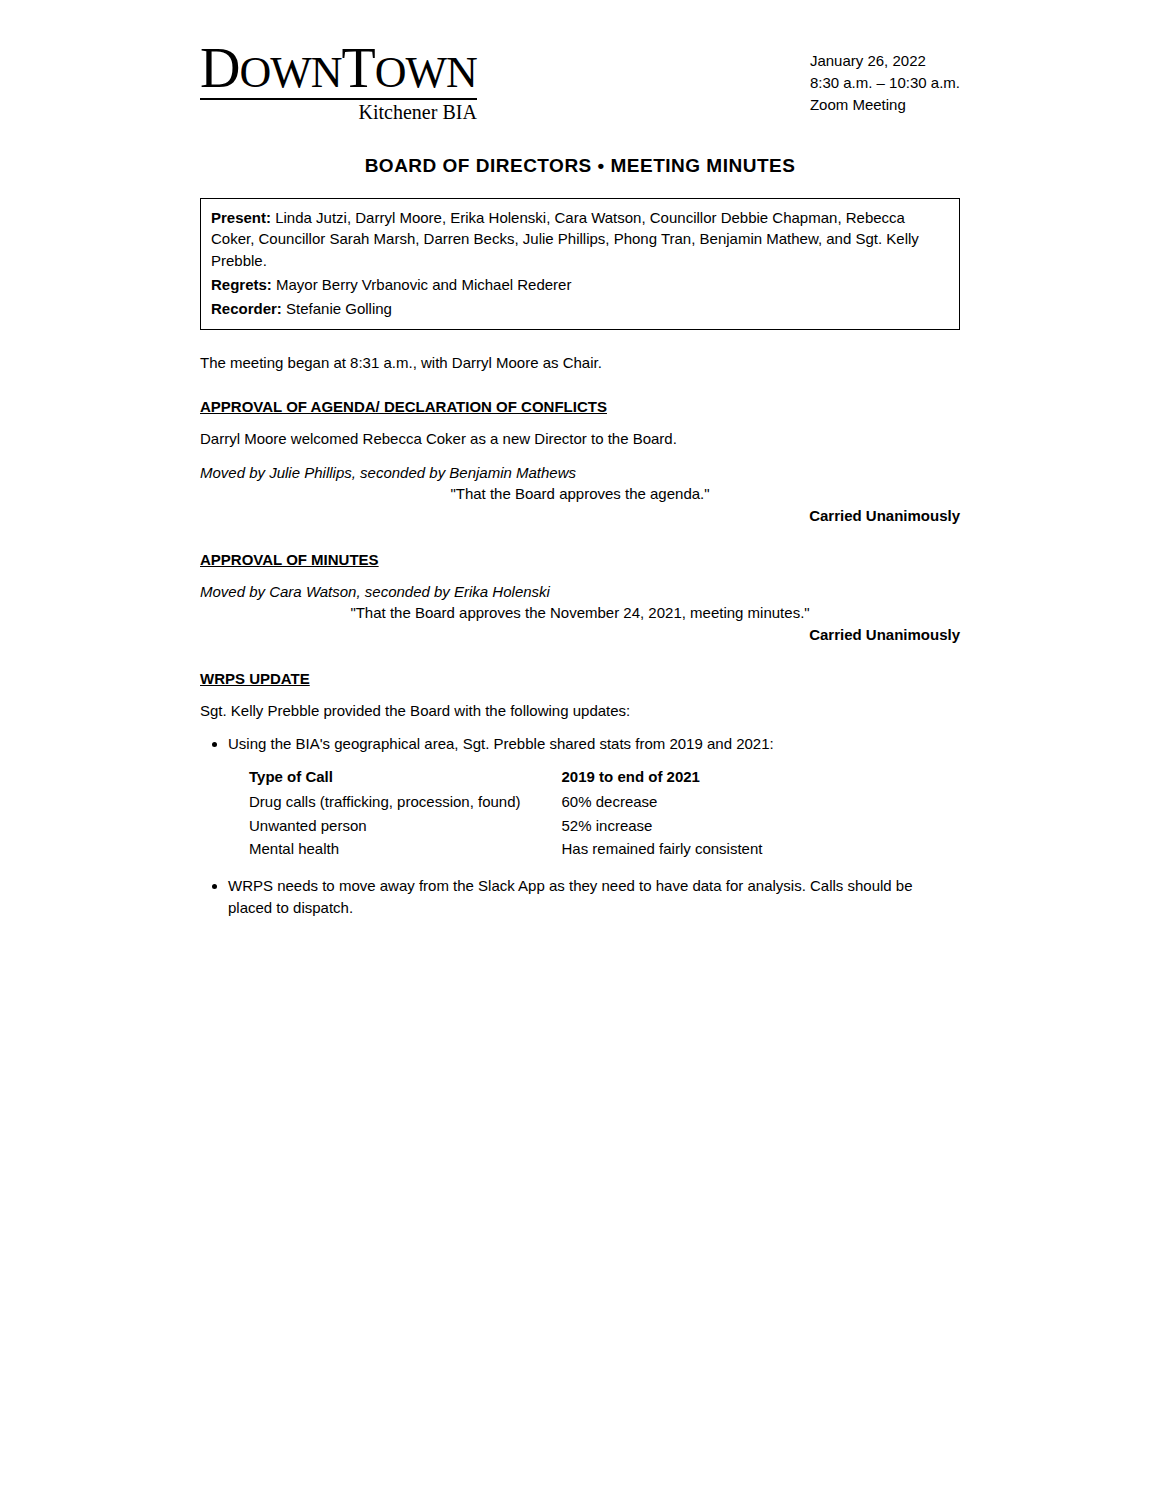DOWNTOWN
Kitchener BIA
January 26, 2022
8:30 a.m. – 10:30 a.m.
Zoom Meeting
BOARD OF DIRECTORS • MEETING MINUTES
Present: Linda Jutzi, Darryl Moore, Erika Holenski, Cara Watson, Councillor Debbie Chapman, Rebecca Coker, Councillor Sarah Marsh, Darren Becks, Julie Phillips, Phong Tran, Benjamin Mathew, and Sgt. Kelly Prebble.
Regrets: Mayor Berry Vrbanovic and Michael Rederer
Recorder: Stefanie Golling
The meeting began at 8:31 a.m., with Darryl Moore as Chair.
APPROVAL OF AGENDA/ DECLARATION OF CONFLICTS
Darryl Moore welcomed Rebecca Coker as a new Director to the Board.
Moved by Julie Phillips, seconded by Benjamin Mathews
"That the Board approves the agenda."
Carried Unanimously
APPROVAL OF MINUTES
Moved by Cara Watson, seconded by Erika Holenski
"That the Board approves the November 24, 2021, meeting minutes."
Carried Unanimously
WRPS UPDATE
Sgt. Kelly Prebble provided the Board with the following updates:
Using the BIA's geographical area, Sgt. Prebble shared stats from 2019 and 2021:
| Type of Call | 2019 to end of 2021 |
| --- | --- |
| Drug calls (trafficking, procession, found) | 60% decrease |
| Unwanted person | 52% increase |
| Mental health | Has remained fairly consistent |
WRPS needs to move away from the Slack App as they need to have data for analysis. Calls should be placed to dispatch.